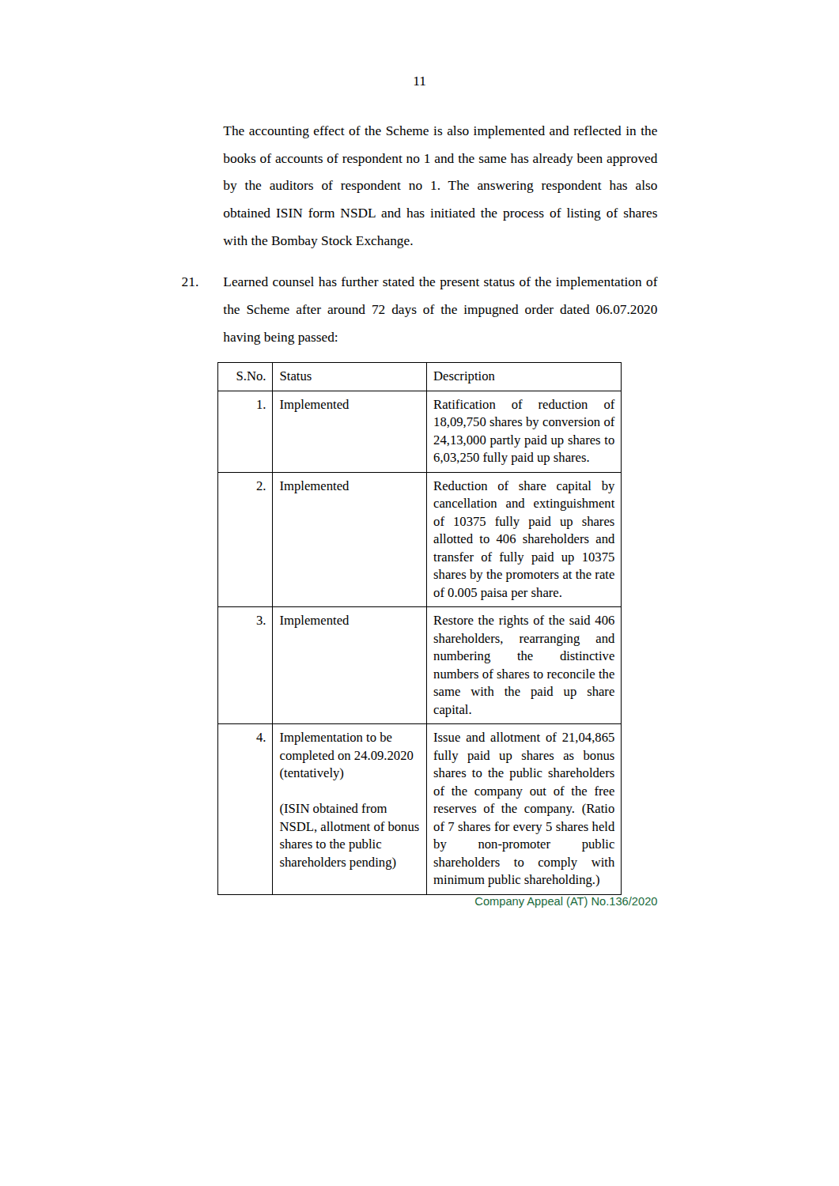11
The accounting effect of the Scheme is also implemented and reflected in the books of accounts of respondent no 1 and the same has already been approved by the auditors of respondent no 1. The answering respondent has also obtained ISIN form NSDL and has initiated the process of listing of shares with the Bombay Stock Exchange.
Learned counsel has further stated the present status of the implementation of the Scheme after around 72 days of the impugned order dated 06.07.2020 having being passed:
| S.No. | Status | Description |
| --- | --- | --- |
| 1. | Implemented | Ratification of reduction of 18,09,750 shares by conversion of 24,13,000 partly paid up shares to 6,03,250 fully paid up shares. |
| 2. | Implemented | Reduction of share capital by cancellation and extinguishment of 10375 fully paid up shares allotted to 406 shareholders and transfer of fully paid up 10375 shares by the promoters at the rate of 0.005 paisa per share. |
| 3. | Implemented | Restore the rights of the said 406 shareholders, rearranging and numbering the distinctive numbers of shares to reconcile the same with the paid up share capital. |
| 4. | Implementation to be completed on 24.09.2020 (tentatively) (ISIN obtained from NSDL, allotment of bonus shares to the public shareholders pending) | Issue and allotment of 21,04,865 fully paid up shares as bonus shares to the public shareholders of the company out of the free reserves of the company. (Ratio of 7 shares for every 5 shares held by non-promoter public shareholders to comply with minimum public shareholding.) |
Company Appeal (AT) No.136/2020